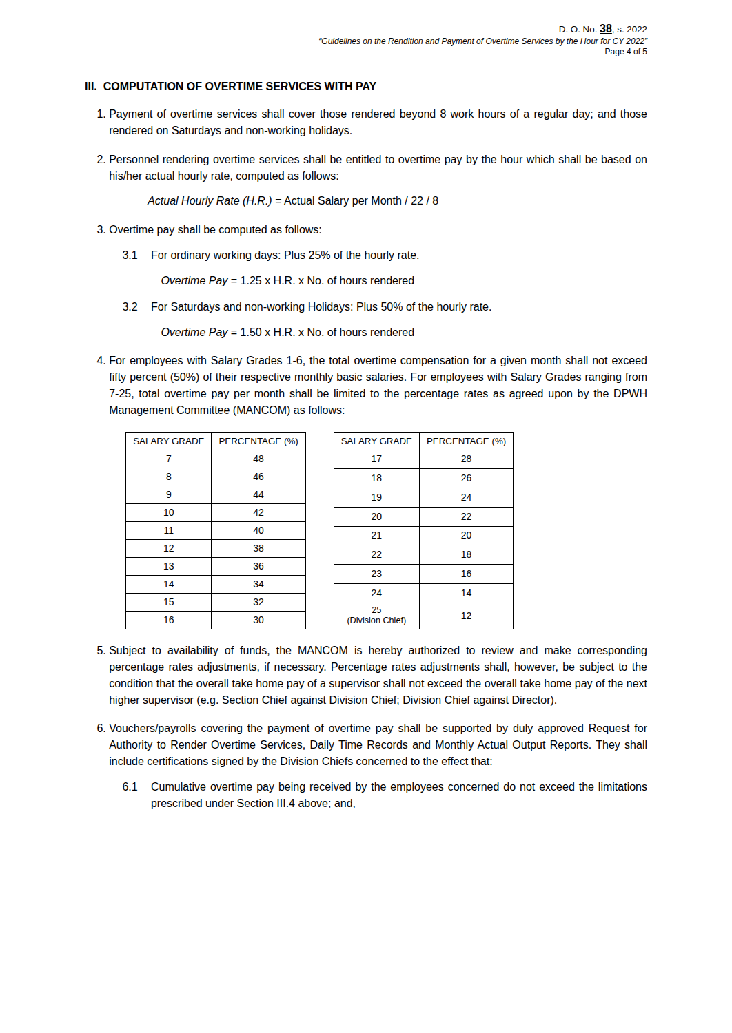D. O. No. 38, s. 2022
“Guidelines on the Rendition and Payment of Overtime Services by the Hour for CY 2022”
Page 4 of 5
III. Computation of Overtime Services with Pay
Payment of overtime services shall cover those rendered beyond 8 work hours of a regular day; and those rendered on Saturdays and non-working holidays.
Personnel rendering overtime services shall be entitled to overtime pay by the hour which shall be based on his/her actual hourly rate, computed as follows:
Actual Hourly Rate (H.R.) = Actual Salary per Month / 22 / 8
Overtime pay shall be computed as follows:
3.1 For ordinary working days: Plus 25% of the hourly rate.
Overtime Pay = 1.25 x H.R. x No. of hours rendered
3.2 For Saturdays and non-working Holidays: Plus 50% of the hourly rate.
Overtime Pay = 1.50 x H.R. x No. of hours rendered
For employees with Salary Grades 1-6, the total overtime compensation for a given month shall not exceed fifty percent (50%) of their respective monthly basic salaries. For employees with Salary Grades ranging from 7-25, total overtime pay per month shall be limited to the percentage rates as agreed upon by the DPWH Management Committee (MANCOM) as follows:
| SALARY GRADE | PERCENTAGE (%) |
| --- | --- |
| 7 | 48 |
| 8 | 46 |
| 9 | 44 |
| 10 | 42 |
| 11 | 40 |
| 12 | 38 |
| 13 | 36 |
| 14 | 34 |
| 15 | 32 |
| 16 | 30 |
| SALARY GRADE | PERCENTAGE (%) |
| --- | --- |
| 17 | 28 |
| 18 | 26 |
| 19 | 24 |
| 20 | 22 |
| 21 | 20 |
| 22 | 18 |
| 23 | 16 |
| 24 | 14 |
| 25 (Division Chief) | 12 |
Subject to availability of funds, the MANCOM is hereby authorized to review and make corresponding percentage rates adjustments, if necessary. Percentage rates adjustments shall, however, be subject to the condition that the overall take home pay of a supervisor shall not exceed the overall take home pay of the next higher supervisor (e.g. Section Chief against Division Chief; Division Chief against Director).
Vouchers/payrolls covering the payment of overtime pay shall be supported by duly approved Request for Authority to Render Overtime Services, Daily Time Records and Monthly Actual Output Reports. They shall include certifications signed by the Division Chiefs concerned to the effect that:
6.1 Cumulative overtime pay being received by the employees concerned do not exceed the limitations prescribed under Section III.4 above; and,